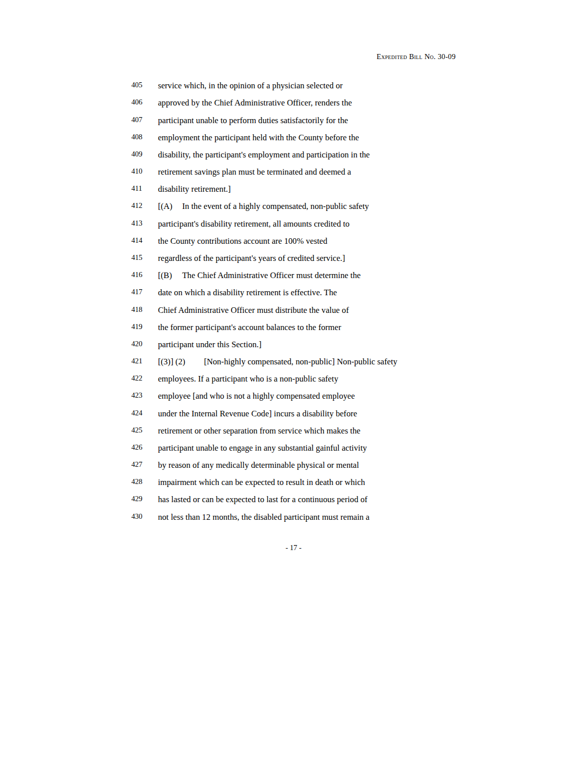Expedited Bill No. 30-09
| 405 | service which, in the opinion of a physician selected or |
| 406 | approved by the Chief Administrative Officer, renders the |
| 407 | participant unable to perform duties satisfactorily for the |
| 408 | employment the participant held with the County before the |
| 409 | disability, the participant's employment and participation in the |
| 410 | retirement savings plan must be terminated and deemed a |
| 411 | disability retirement.] |
| 412 | [(A) In the event of a highly compensated, non-public safety |
| 413 | participant's disability retirement, all amounts credited to |
| 414 | the County contributions account are 100% vested |
| 415 | regardless of the participant's years of credited service.] |
| 416 | [(B) The Chief Administrative Officer must determine the |
| 417 | date on which a disability retirement is effective. The |
| 418 | Chief Administrative Officer must distribute the value of |
| 419 | the former participant's account balances to the former |
| 420 | participant under this Section.] |
| 421 | [(3)] (2) [Non-highly compensated, non-public] Non-public safety |
| 422 | employees. If a participant who is a non-public safety |
| 423 | employee [and who is not a highly compensated employee |
| 424 | under the Internal Revenue Code] incurs a disability before |
| 425 | retirement or other separation from service which makes the |
| 426 | participant unable to engage in any substantial gainful activity |
| 427 | by reason of any medically determinable physical or mental |
| 428 | impairment which can be expected to result in death or which |
| 429 | has lasted or can be expected to last for a continuous period of |
| 430 | not less than 12 months, the disabled participant must remain a |
- 17 -